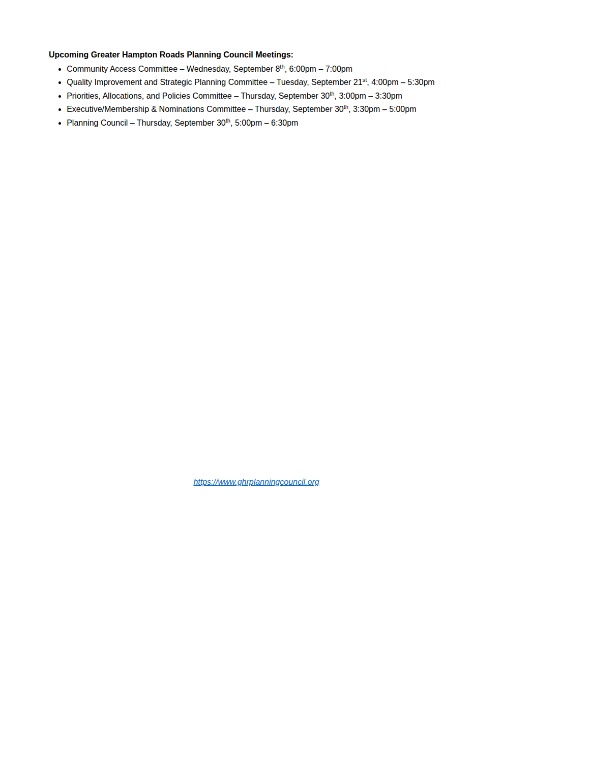Upcoming Greater Hampton Roads Planning Council Meetings:
Community Access Committee – Wednesday, September 8th, 6:00pm – 7:00pm
Quality Improvement and Strategic Planning Committee – Tuesday, September 21st, 4:00pm – 5:30pm
Priorities, Allocations, and Policies Committee – Thursday, September 30th, 3:00pm – 3:30pm
Executive/Membership & Nominations Committee – Thursday, September 30th, 3:30pm – 5:00pm
Planning Council – Thursday, September 30th, 5:00pm – 6:30pm
https://www.ghrplanningcouncil.org